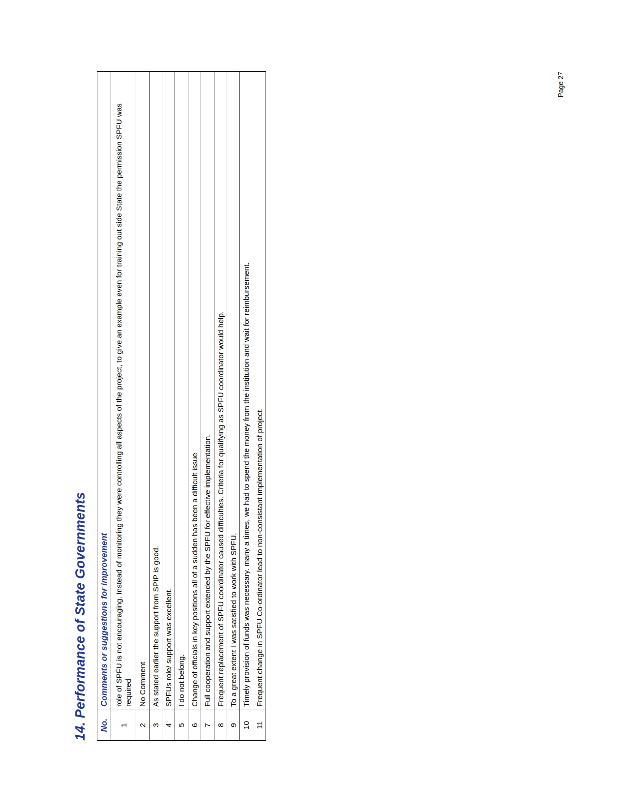14. Performance of State Governments
| No. | Comments or suggestions for improvement |
| --- | --- |
| 1 | role of SPFU is not encouraging. Instead of monitoring they were controlling all aspects of the project, to give an example even for training out side State the permission SPFU was required |
| 2 | No Comment |
| 3 | As stated earlier the support from SPIP is good. |
| 4 | SPFUs role/ support was excellent. |
| 5 | I do not belong. |
| 6 | Change of officials in key positions all of a sudden has been a difficult issue |
| 7 | Full cooperation and support extended by the SPFU for effective implementation. |
| 8 | Frequent replacement of SPFU coordinator caused difficulties. Criteria for qualifying as SPFU coordinator would help. |
| 9 | To a great extent I was satisfied to work with SPFU. |
| 10 | Timely provision of funds was necessary. many a times, we had to spend the money from the institution and wait for reimbursement. |
| 11 | Frequent change in SPFU Co-ordinator lead to non-consistant implementation of project. |
Page 27